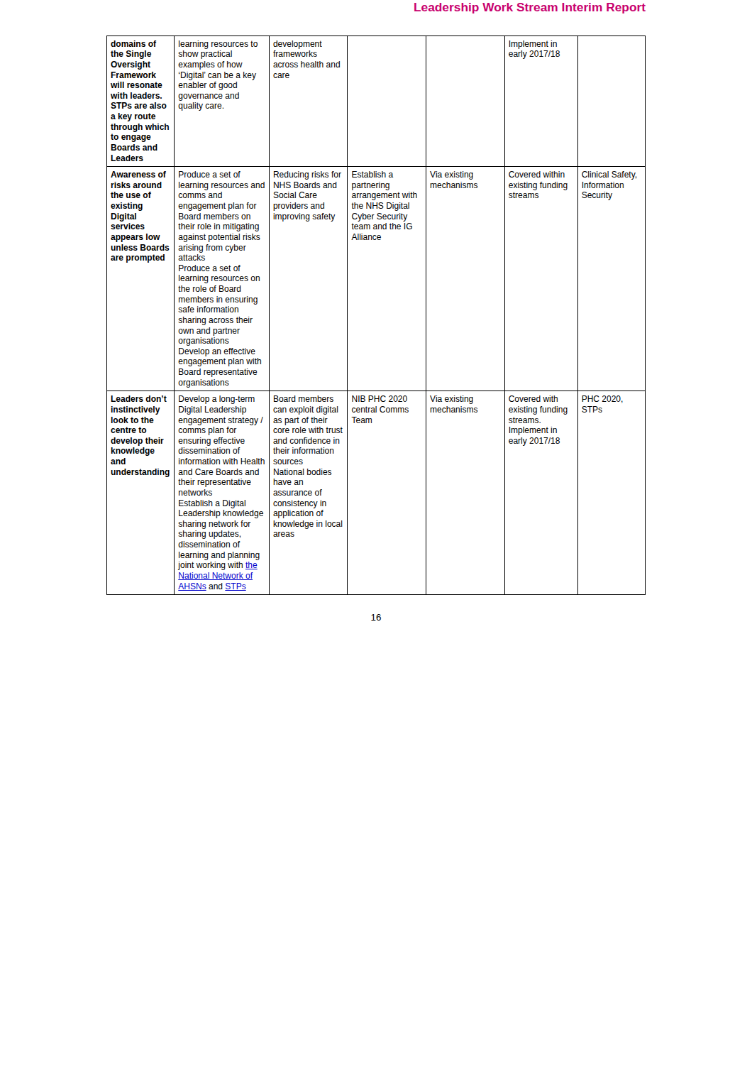Leadership Work Stream Interim Report
| domains of the Single Oversight Framework will resonate with leaders. STPs are also a key route through which to engage Boards and Leaders | learning resources to show practical examples of how ‘Digital’ can be a key enabler of good governance and quality care. | development frameworks across health and care | | | Implement in early 2017/18 | |
| Awareness of risks around the use of existing Digital services appears low unless Boards are prompted | Produce a set of learning resources and comms and engagement plan for Board members on their role in mitigating against potential risks arising from cyber attacks Produce a set of learning resources on the role of Board members in ensuring safe information sharing across their own and partner organisations Develop an effective engagement plan with Board representative organisations | Reducing risks for NHS Boards and Social Care providers and improving safety | Establish a partnering arrangement with the NHS Digital Cyber Security team and the IG Alliance | Via existing mechanisms | Covered within existing funding streams | Clinical Safety, Information Security |
| Leaders don’t instinctively look to the centre to develop their knowledge and understanding | Develop a long-term Digital Leadership engagement strategy / comms plan for ensuring effective dissemination of information with Health and Care Boards and their representative networks Establish a Digital Leadership knowledge sharing network for sharing updates, dissemination of learning and planning joint working with the National Network of AHSNs and STPs | Board members can exploit digital as part of their core role with trust and confidence in their information sources National bodies have an assurance of consistency in application of knowledge in local areas | NIB PHC 2020 central Comms Team | Via existing mechanisms | Covered with existing funding streams. Implement in early 2017/18 | PHC 2020, STPs |
16